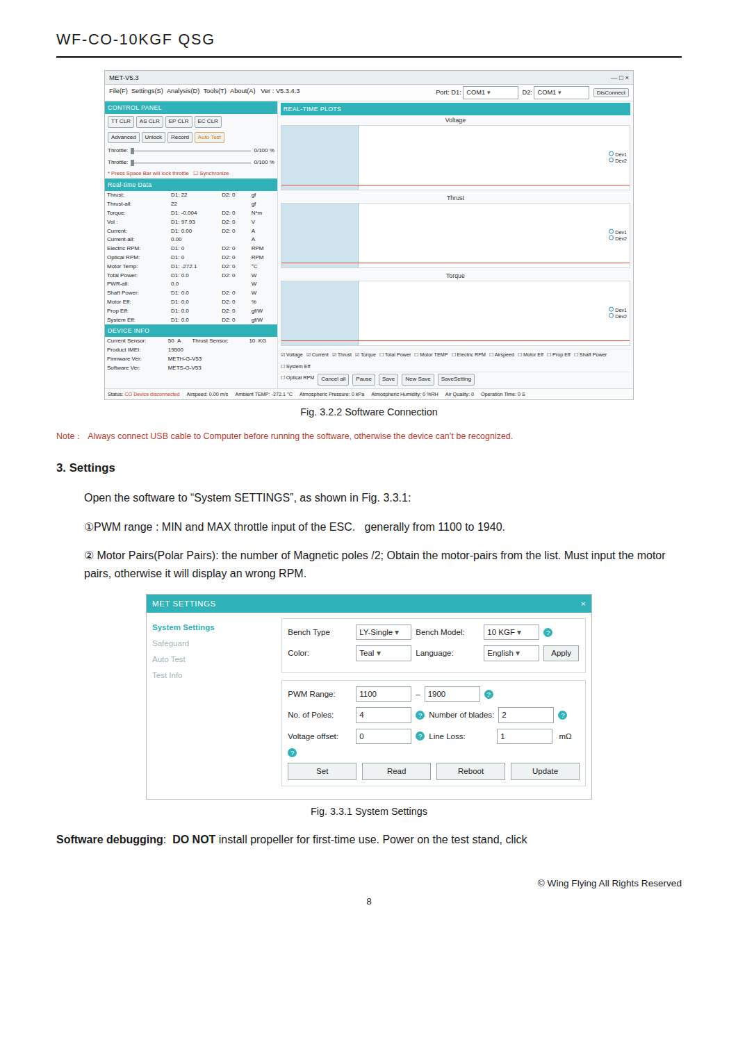WF-CO-10KGF QSG
MET-V5.3 — □ ×
File(F) Settings(S) Analysis(D) Tools(T) About(A) Ver : V5.3.4.3 Port: D1: COM1 D2: COM1 DisConnect
CONTROL PANEL
TT CLR AS CLR EP CLR EC CLR
Advanced Unlock Record Auto Test
Throttle: 0/100 %
Throttle: 0/100 %
* Press Space Bar will lock throttle ☐ Synchronize
Real-time Data
| Thrust: | D1: 22 | D2: 0 | gf |
| Thrust-all: | 22 | gf |
| Torque: | D1: -0.004 | D2: 0 | N*m |
| Vol : | D1: 97.93 | D2: 0 | V |
| Current: | D1: 0.00 | D2: 0 | A |
| Current-all: | 0.00 | A |
| Electric RPM: | D1: 0 | D2: 0 | RPM |
| Optical RPM: | D1: 0 | D2: 0 | RPM |
| Motor Temp: | D1: -272.1 | D2: 0 | °C |
| Total Power: | D1: 0.0 | D2: 0 | W |
| PWR-all: | 0.0 | W |
| Shaft Power: | D1: 0.0 | D2: 0 | W |
| Motor Eff: | D1: 0.0 | D2: 0 | % |
| Prop Eff: | D1: 0.0 | D2: 0 | gf/W |
| System Eff: | D1: 0.0 | D2: 0 | gf/W |
DEVICE INFO
| Current Sensor: | 50 A | Thrust Sensor: | 10 KG |
| Product IMEI: | 19500 |
| Firmware Ver: | METH-G-V53 |
| Software Ver: | METS-G-V53 |
REAL-TIME PLOTS
Voltage
Dev1 Dev2
Thrust
Dev1 Dev2
Torque
Dev1 Dev2
☑ Voltage☑ Current☑ Thrust☑ Torque ☐ Total Power☐ Motor TEMP☐ Electric RPM ☐ Airspeed☐ Motor Eff☐ Prop Eff ☐ Shaft Power☐ System Eff
☐ Optical RPM Cancel all Pause Save New Save SaveSetting
Status: CO Device disconnected Airspeed: 0.00 m/s Ambient TEMP: -272.1 °C Atmospheric Pressure: 0 kPa Atmospheric Humidity: 0 %RH Air Quality: 0 Operation Time: 0 S
Fig. 3.2.2 Software Connection
Note： Always connect USB cable to Computer before running the software, otherwise the device can’t be recognized.
3. Settings
Open the software to “System SETTINGS”, as shown in Fig. 3.3.1:
①PWM range : MIN and MAX throttle input of the ESC. generally from 1100 to 1940.
② Motor Pairs(Polar Pairs): the number of Magnetic poles /2; Obtain the motor-pairs from the list. Must input the motor pairs, otherwise it will display an wrong RPM.
MET SETTINGS ×
System Settings
Safeguard
Auto Test
Test Info
Bench Type LY-Single Bench Model: 10 KGF?
Color: Teal Language: English Apply
PWM Range: 1100–1900?
No. of Poles: 4? Number of blades: 2?
Voltage offset: 0? Line Loss: 1 mΩ?
Set Read Reboot Update
Fig. 3.3.1 System Settings
Software debugging: DO NOT install propeller for first-time use. Power on the test stand, click
© Wing Flying All Rights Reserved
8